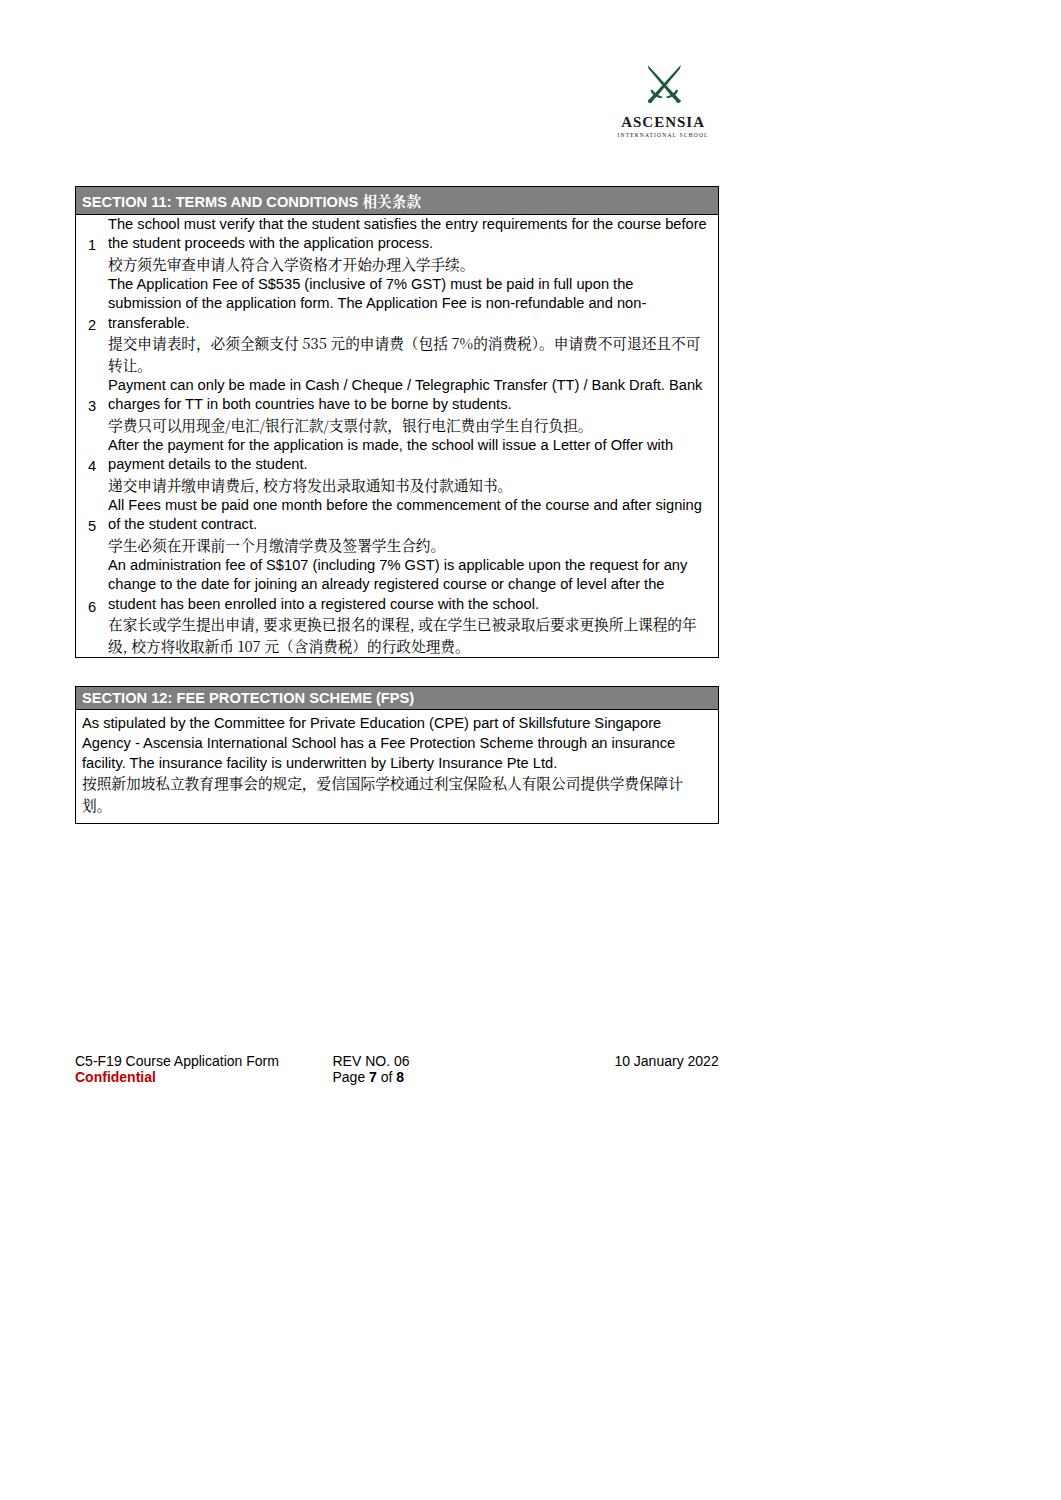⚔
ASCENSIA
INTERNATIONAL SCHOOL
| SECTION 11: TERMS AND CONDITIONS 相关条款 |
| 1 | The school must verify that the student satisfies the entry requirements for the course before the student proceeds with the application process. 校方须先审查申请人符合入学资格才开始办理入学手续。 |
| 2 | The Application Fee of S$535 (inclusive of 7% GST) must be paid in full upon the submission of the application form. The Application Fee is non-refundable and non-transferable. 提交申请表时，必须全额支付 535 元的申请费（包括 7%的消费税）。申请费不可退还且不可转让。 |
| 3 | Payment can only be made in Cash / Cheque / Telegraphic Transfer (TT) / Bank Draft. Bank charges for TT in both countries have to be borne by students. 学费只可以用现金/电汇/银行汇款/支票付款，银行电汇费由学生自行负担。 |
| 4 | After the payment for the application is made, the school will issue a Letter of Offer with payment details to the student. 递交申请并缴申请费后, 校方将发出录取通知书及付款通知书。 |
| 5 | All Fees must be paid one month before the commencement of the course and after signing of the student contract. 学生必须在开课前一个月缴清学费及签署学生合约。 |
| 6 | An administration fee of S$107 (including 7% GST) is applicable upon the request for any change to the date for joining an already registered course or change of level after the student has been enrolled into a registered course with the school. 在家长或学生提出申请, 要求更换已报名的课程, 或在学生已被录取后要求更换所上课程的年级, 校方将收取新币 107 元（含消费税）的行政处理费。 |
| SECTION 12: FEE PROTECTION SCHEME (FPS) |
| As stipulated by the Committee for Private Education (CPE) part of Skillsfuture Singapore Agency - Ascensia International School has a Fee Protection Scheme through an insurance facility. The insurance facility is underwritten by Liberty Insurance Pte Ltd. 按照新加坡私立教育理事会的规定，爱信国际学校通过利宝保险私人有限公司提供学费保障计划。 |
| C5-F19 Course Application Form Confidential | REV NO. 06 Page 7 of 8 | 10 January 2022 |